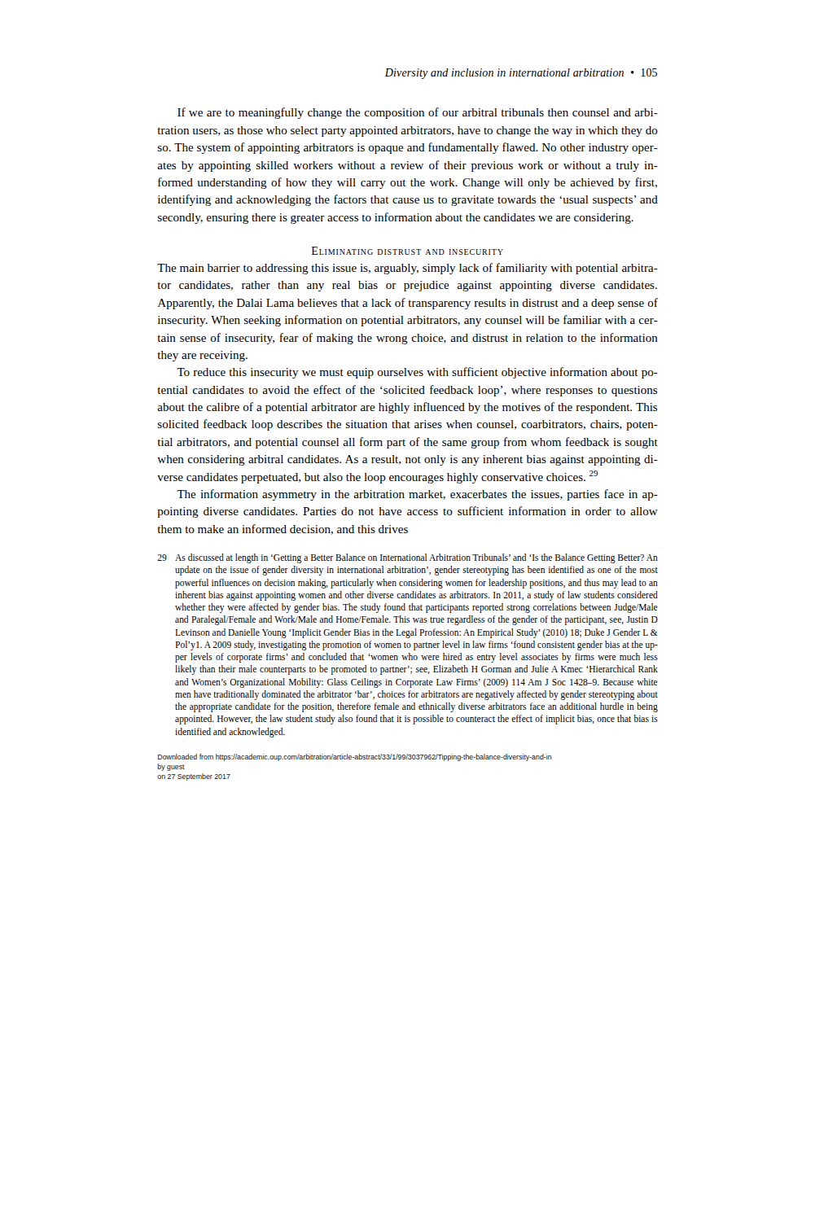Diversity and inclusion in international arbitration • 105
If we are to meaningfully change the composition of our arbitral tribunals then counsel and arbitration users, as those who select party appointed arbitrators, have to change the way in which they do so. The system of appointing arbitrators is opaque and fundamentally flawed. No other industry operates by appointing skilled workers without a review of their previous work or without a truly informed understanding of how they will carry out the work. Change will only be achieved by first, identifying and acknowledging the factors that cause us to gravitate towards the ‘usual suspects’ and secondly, ensuring there is greater access to information about the candidates we are considering.
Eliminating distrust and insecurity
The main barrier to addressing this issue is, arguably, simply lack of familiarity with potential arbitrator candidates, rather than any real bias or prejudice against appointing diverse candidates. Apparently, the Dalai Lama believes that a lack of transparency results in distrust and a deep sense of insecurity. When seeking information on potential arbitrators, any counsel will be familiar with a certain sense of insecurity, fear of making the wrong choice, and distrust in relation to the information they are receiving.
To reduce this insecurity we must equip ourselves with sufficient objective information about potential candidates to avoid the effect of the ‘solicited feedback loop’, where responses to questions about the calibre of a potential arbitrator are highly influenced by the motives of the respondent. This solicited feedback loop describes the situation that arises when counsel, coarbitrators, chairs, potential arbitrators, and potential counsel all form part of the same group from whom feedback is sought when considering arbitral candidates. As a result, not only is any inherent bias against appointing diverse candidates perpetuated, but also the loop encourages highly conservative choices. 29
The information asymmetry in the arbitration market, exacerbates the issues, parties face in appointing diverse candidates. Parties do not have access to sufficient information in order to allow them to make an informed decision, and this drives
29
As discussed at length in ‘Getting a Better Balance on International Arbitration Tribunals’ and ‘Is the Balance Getting Better? An update on the issue of gender diversity in international arbitration’, gender stereotyping has been identified as one of the most powerful influences on decision making, particularly when considering women for leadership positions, and thus may lead to an inherent bias against appointing women and other diverse candidates as arbitrators. In 2011, a study of law students considered whether they were affected by gender bias. The study found that participants reported strong correlations between Judge/Male and Paralegal/Female and Work/Male and Home/Female. This was true regardless of the gender of the participant, see, Justin D Levinson and Danielle Young ‘Implicit Gender Bias in the Legal Profession: An Empirical Study’ (2010) 18; Duke J Gender L & Pol’y1. A 2009 study, investigating the promotion of women to partner level in law firms ‘found consistent gender bias at the upper levels of corporate firms’ and concluded that ‘women who were hired as entry level associates by firms were much less likely than their male counterparts to be promoted to partner’; see, Elizabeth H Gorman and Julie A Kmec ‘Hierarchical Rank and Women’s Organizational Mobility: Glass Ceilings in Corporate Law Firms’ (2009) 114 Am J Soc 1428–9. Because white men have traditionally dominated the arbitrator ‘bar’, choices for arbitrators are negatively affected by gender stereotyping about the appropriate candidate for the position, therefore female and ethnically diverse arbitrators face an additional hurdle in being appointed. However, the law student study also found that it is possible to counteract the effect of implicit bias, once that bias is identified and acknowledged.
Downloaded from https://academic.oup.com/arbitration/article-abstract/33/1/99/3037962/Tipping-the-balance-diversity-and-in
by guest
on 27 September 2017